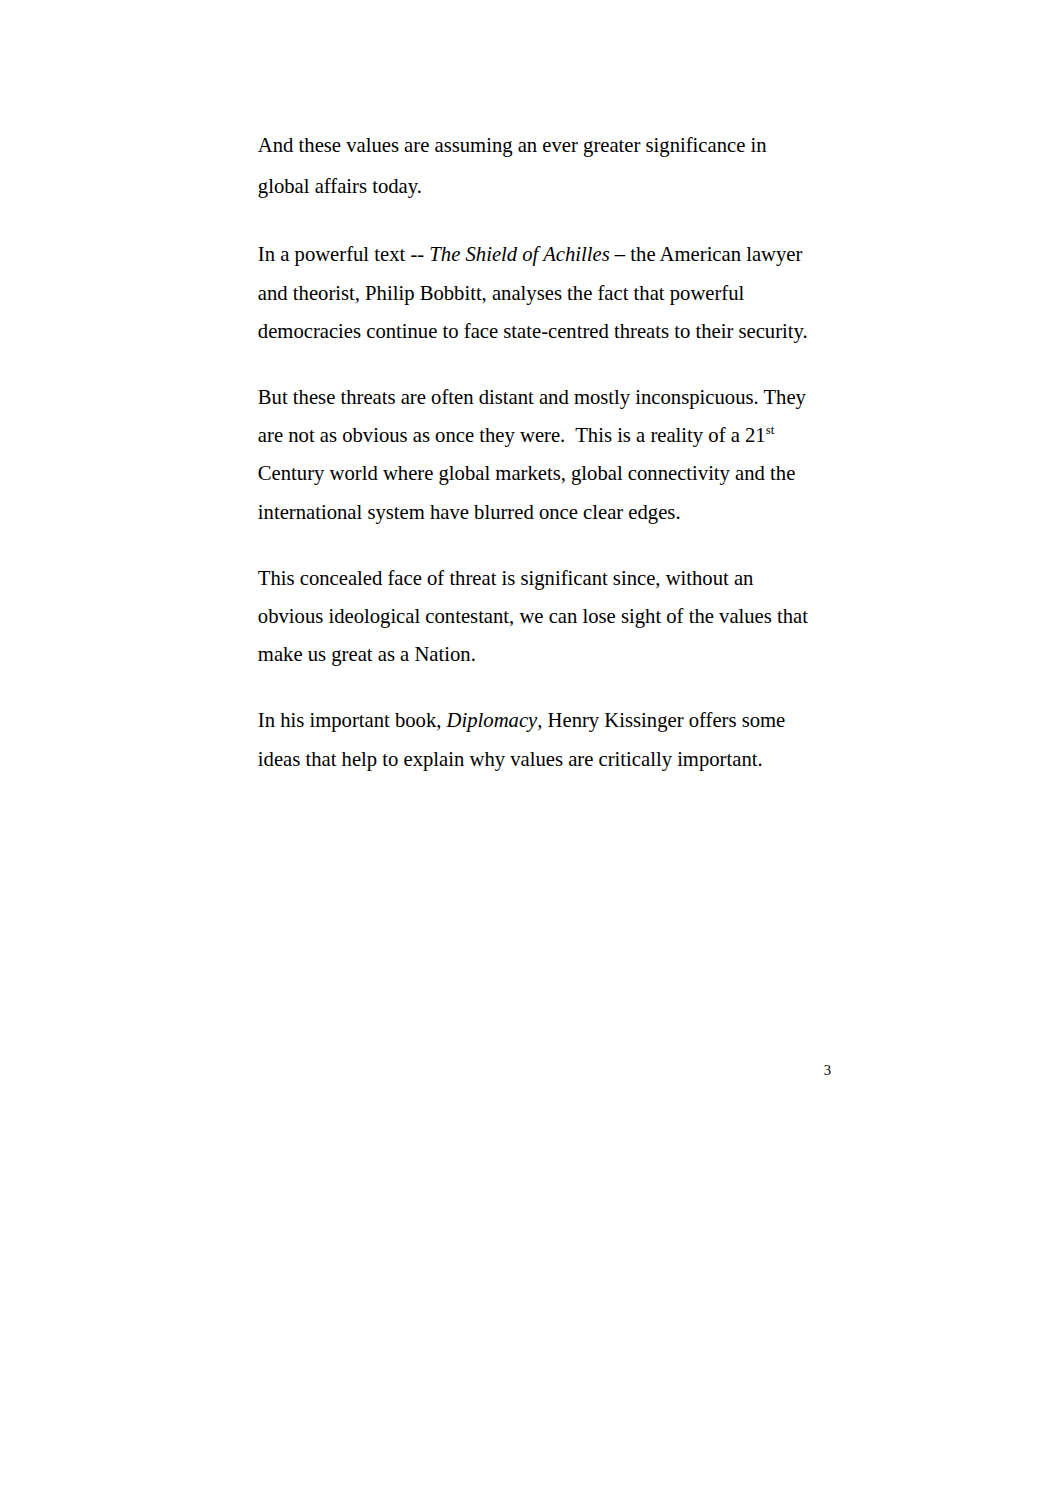And these values are assuming an ever greater significance in global affairs today.
In a powerful text -- The Shield of Achilles – the American lawyer and theorist, Philip Bobbitt, analyses the fact that powerful democracies continue to face state-centred threats to their security.
But these threats are often distant and mostly inconspicuous. They are not as obvious as once they were. This is a reality of a 21st Century world where global markets, global connectivity and the international system have blurred once clear edges.
This concealed face of threat is significant since, without an obvious ideological contestant, we can lose sight of the values that make us great as a Nation.
In his important book, Diplomacy, Henry Kissinger offers some ideas that help to explain why values are critically important.
3